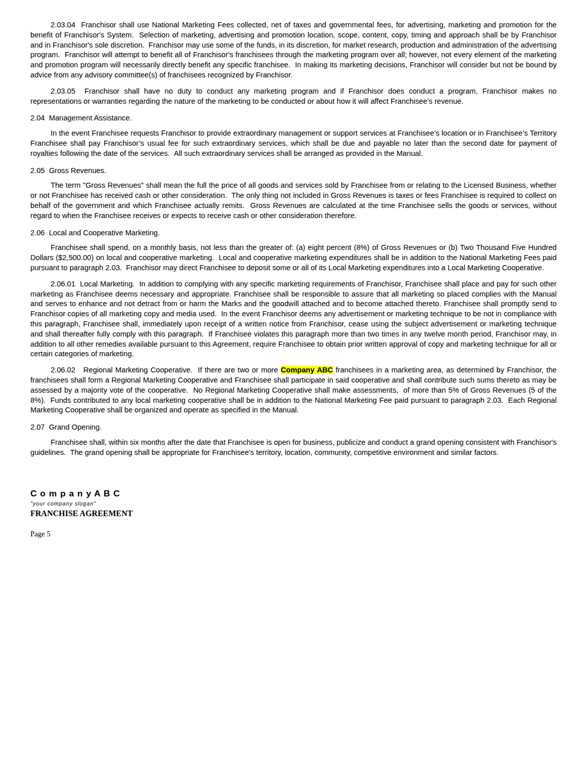2.03.04 Franchisor shall use National Marketing Fees collected, net of taxes and governmental fees, for advertising, marketing and promotion for the benefit of Franchisor's System. Selection of marketing, advertising and promotion location, scope, content, copy, timing and approach shall be by Franchisor and in Franchisor's sole discretion. Franchisor may use some of the funds, in its discretion, for market research, production and administration of the advertising program. Franchisor will attempt to benefit all of Franchisor's franchisees through the marketing program over all; however, not every element of the marketing and promotion program will necessarily directly benefit any specific franchisee. In making its marketing decisions, Franchisor will consider but not be bound by advice from any advisory committee(s) of franchisees recognized by Franchisor.
2.03.05 Franchisor shall have no duty to conduct any marketing program and if Franchisor does conduct a program, Franchisor makes no representations or warranties regarding the nature of the marketing to be conducted or about how it will affect Franchisee’s revenue.
2.04 Management Assistance.
In the event Franchisee requests Franchisor to provide extraordinary management or support services at Franchisee’s location or in Franchisee’s Territory Franchisee shall pay Franchisor’s usual fee for such extraordinary services, which shall be due and payable no later than the second date for payment of royalties following the date of the services. All such extraordinary services shall be arranged as provided in the Manual.
2.05 Gross Revenues.
The term "Gross Revenues" shall mean the full the price of all goods and services sold by Franchisee from or relating to the Licensed Business, whether or not Franchisee has received cash or other consideration. The only thing not included in Gross Revenues is taxes or fees Franchisee is required to collect on behalf of the government and which Franchisee actually remits. Gross Revenues are calculated at the time Franchisee sells the goods or services, without regard to when the Franchisee receives or expects to receive cash or other consideration therefore.
2.06 Local and Cooperative Marketing.
Franchisee shall spend, on a monthly basis, not less than the greater of: (a) eight percent (8%) of Gross Revenues or (b) Two Thousand Five Hundred Dollars ($2,500.00) on local and cooperative marketing. Local and cooperative marketing expenditures shall be in addition to the National Marketing Fees paid pursuant to paragraph 2.03. Franchisor may direct Franchisee to deposit some or all of its Local Marketing expenditures into a Local Marketing Cooperative.
2.06.01 Local Marketing. In addition to complying with any specific marketing requirements of Franchisor, Franchisee shall place and pay for such other marketing as Franchisee deems necessary and appropriate. Franchisee shall be responsible to assure that all marketing so placed complies with the Manual and serves to enhance and not detract from or harm the Marks and the goodwill attached and to become attached thereto. Franchisee shall promptly send to Franchisor copies of all marketing copy and media used. In the event Franchisor deems any advertisement or marketing technique to be not in compliance with this paragraph, Franchisee shall, immediately upon receipt of a written notice from Franchisor, cease using the subject advertisement or marketing technique and shall thereafter fully comply with this paragraph. If Franchisee violates this paragraph more than two times in any twelve month period, Franchisor may, in addition to all other remedies available pursuant to this Agreement, require Franchisee to obtain prior written approval of copy and marketing technique for all or certain categories of marketing.
2.06.02 Regional Marketing Cooperative. If there are two or more Company ABC franchisees in a marketing area, as determined by Franchisor, the franchisees shall form a Regional Marketing Cooperative and Franchisee shall participate in said cooperative and shall contribute such sums thereto as may be assessed by a majority vote of the cooperative. No Regional Marketing Cooperative shall make assessments, of more than 5% of Gross Revenues (5 of the 8%). Funds contributed to any local marketing cooperative shall be in addition to the National Marketing Fee paid pursuant to paragraph 2.03. Each Regional Marketing Cooperative shall be organized and operate as specified in the Manual.
2.07 Grand Opening.
Franchisee shall, within six months after the date that Franchisee is open for business, publicize and conduct a grand opening consistent with Franchisor's guidelines. The grand opening shall be appropriate for Franchisee's territory, location, community, competitive environment and similar factors.
|
initials
C o m p a n y A B C
"your company slogan"
FRANCHISE AGREEMENT
Page 5